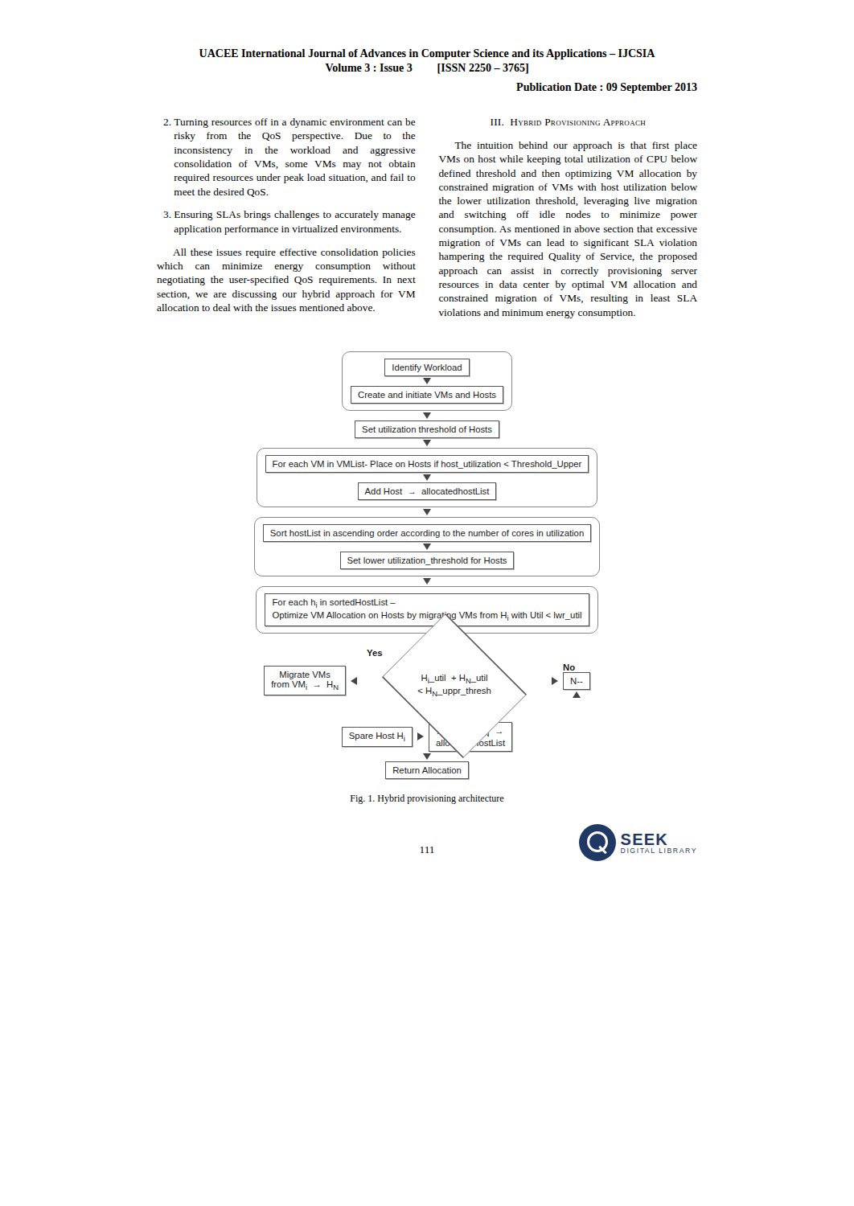UACEE International Journal of Advances in Computer Science and its Applications – IJCSIA
Volume 3 : Issue 3[ISSN 2250 – 3765]
Publication Date : 09 September 2013
Turning resources off in a dynamic environment can be risky from the QoS perspective. Due to the inconsistency in the workload and aggressive consolidation of VMs, some VMs may not obtain required resources under peak load situation, and fail to meet the desired QoS.
Ensuring SLAs brings challenges to accurately manage application performance in virtualized environments.
All these issues require effective consolidation policies which can minimize energy consumption without negotiating the user-specified QoS requirements. In next section, we are discussing our hybrid approach for VM allocation to deal with the issues mentioned above.
III. Hybrid Provisioning Approach
The intuition behind our approach is that first place VMs on host while keeping total utilization of CPU below defined threshold and then optimizing VM allocation by constrained migration of VMs with host utilization below the lower utilization threshold, leveraging live migration and switching off idle nodes to minimize power consumption. As mentioned in above section that excessive migration of VMs can lead to significant SLA violation hampering the required Quality of Service, the proposed approach can assist in correctly provisioning server resources in data center by optimal VM allocation and constrained migration of VMs, resulting in least SLA violations and minimum energy consumption.
Identify Workload
Create and initiate VMs and Hosts
Set utilization threshold of Hosts
For each VM in VMList- Place on Hosts if host_utilization < Threshold_Upper
Add Host → allocatedhostList
Sort hostList in ascending order according to the number of cores in utilization
Set lower utilization_threshold for Hosts
For each hi in sortedHostList –
Optimize VM Allocation on Hosts by migrating VMs from Hi with Util < lwr_util
Migrate VMs
from VMi → HN
Yes
Hi_util + HN_util
< HN_uppr_thresh
No
N--
Spare Host Hi
Add Host HN →
allocatedHostList
Return Allocation
Fig. 1. Hybrid provisioning architecture
111
SEEK
DIGITAL LIBRARY